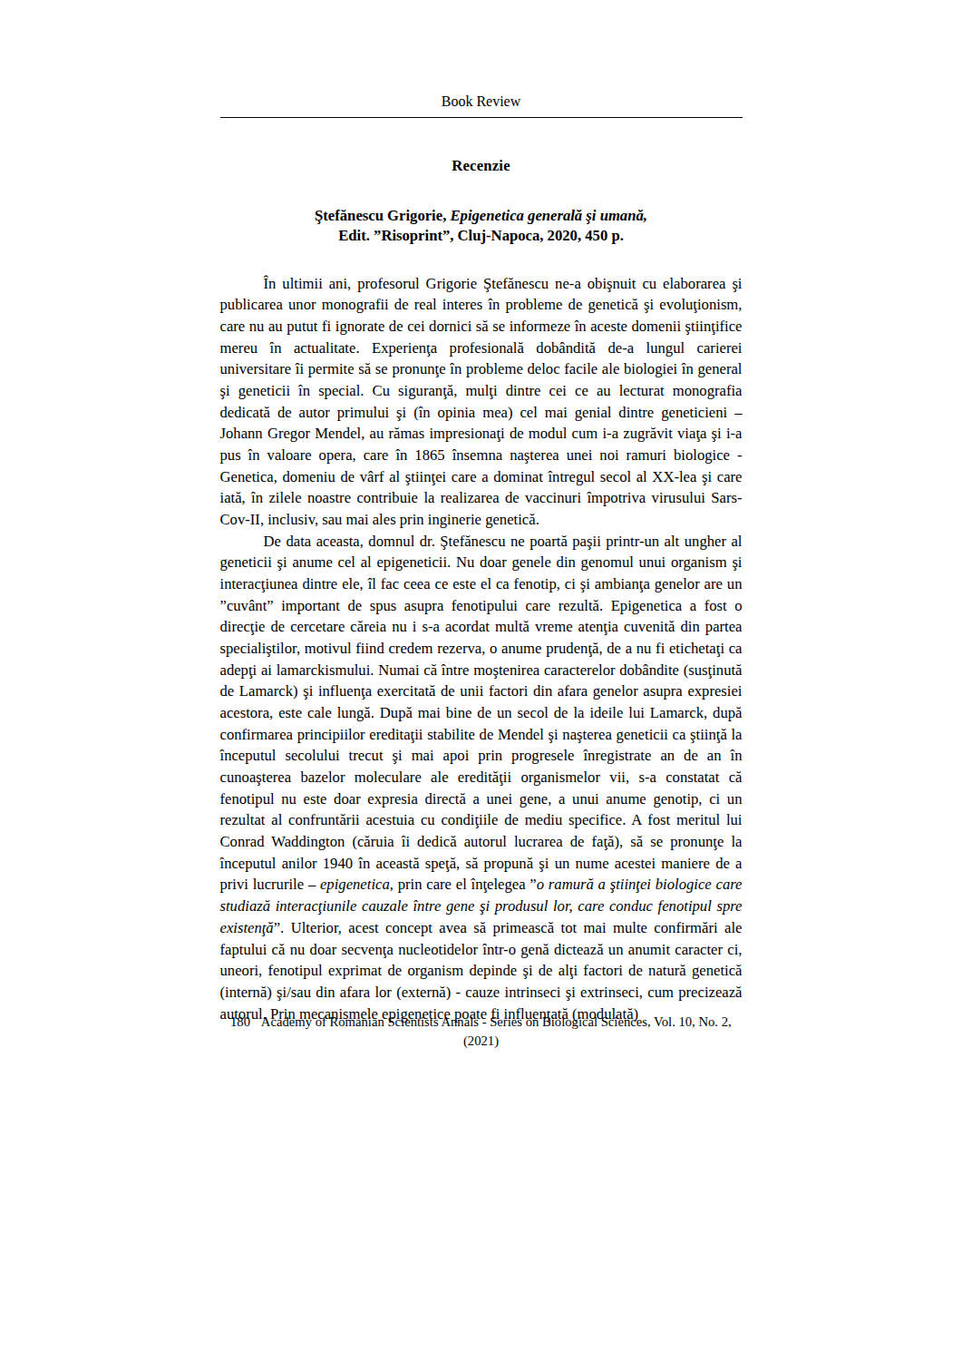Book Review
Recenzie
Ştefănescu Grigorie, Epigenetica generală şi umană,
Edit. ”Risoprint”, Cluj-Napoca, 2020, 450 p.
În ultimii ani, profesorul Grigorie Ştefănescu ne-a obişnuit cu elaborarea şi publicarea unor monografii de real interes în probleme de genetică şi evoluţionism, care nu au putut fi ignorate de cei dornici să se informeze în aceste domenii ştiinţifice mereu în actualitate. Experienţa profesională dobândită de-a lungul carierei universitare îi permite să se pronunţe în probleme deloc facile ale biologiei în general şi geneticii în special. Cu siguranţă, mulţi dintre cei ce au lecturat monografia dedicată de autor primului şi (în opinia mea) cel mai genial dintre geneticieni – Johann Gregor Mendel, au rămas impresionaţi de modul cum i-a zugrăvit viaţa şi i-a pus în valoare opera, care în 1865 însemna naşterea unei noi ramuri biologice - Genetica, domeniu de vârf al ştiinţei care a dominat întregul secol al XX-lea şi care iată, în zilele noastre contribuie la realizarea de vaccinuri împotriva virusului Sars-Cov-II, inclusiv, sau mai ales prin inginerie genetică.
De data aceasta, domnul dr. Ştefănescu ne poartă paşii printr-un alt ungher al geneticii şi anume cel al epigeneticii. Nu doar genele din genomul unui organism şi interacţiunea dintre ele, îl fac ceea ce este el ca fenotip, ci şi ambianţa genelor are un ”cuvânt” important de spus asupra fenotipului care rezultă. Epigenetica a fost o direcţie de cercetare căreia nu i s-a acordat multă vreme atenţia cuvenită din partea specialiştilor, motivul fiind credem rezerva, o anume prudenţă, de a nu fi etichetaţi ca adepţi ai lamarckismului. Numai că între moştenirea caracterelor dobândite (susţinută de Lamarck) şi influenţa exercitată de unii factori din afara genelor asupra expresiei acestora, este cale lungă. După mai bine de un secol de la ideile lui Lamarck, după confirmarea principiilor ereditaţii stabilite de Mendel şi naşterea geneticii ca ştiinţă la începutul secolului trecut şi mai apoi prin progresele înregistrate an de an în cunoaşterea bazelor moleculare ale eredităţii organismelor vii, s-a constatat că fenotipul nu este doar expresia directă a unei gene, a unui anume genotip, ci un rezultat al confruntării acestuia cu condiţiile de mediu specifice. A fost meritul lui Conrad Waddington (căruia îi dedică autorul lucrarea de faţă), să se pronunţe la începutul anilor 1940 în această speţă, să propună şi un nume acestei maniere de a privi lucrurile – epigenetica, prin care el înţelegea ”o ramură a ştiinţei biologice care studiază interacţiunile cauzale între gene şi produsul lor, care conduc fenotipul spre existenţă”. Ulterior, acest concept avea să primească tot mai multe confirmări ale faptului că nu doar secvenţa nucleotidelor într-o genă dictează un anumit caracter ci, uneori, fenotipul exprimat de organism depinde şi de alţi factori de natură genetică (internă) şi/sau din afara lor (externă) - cauze intrinseci şi extrinseci, cum precizează autorul. Prin mecanismele epigenetice poate fi influenţată (modulată)
180
Academy of Romanian Scientists Annals - Series on Biological Sciences, Vol. 10, No. 2, (2021)